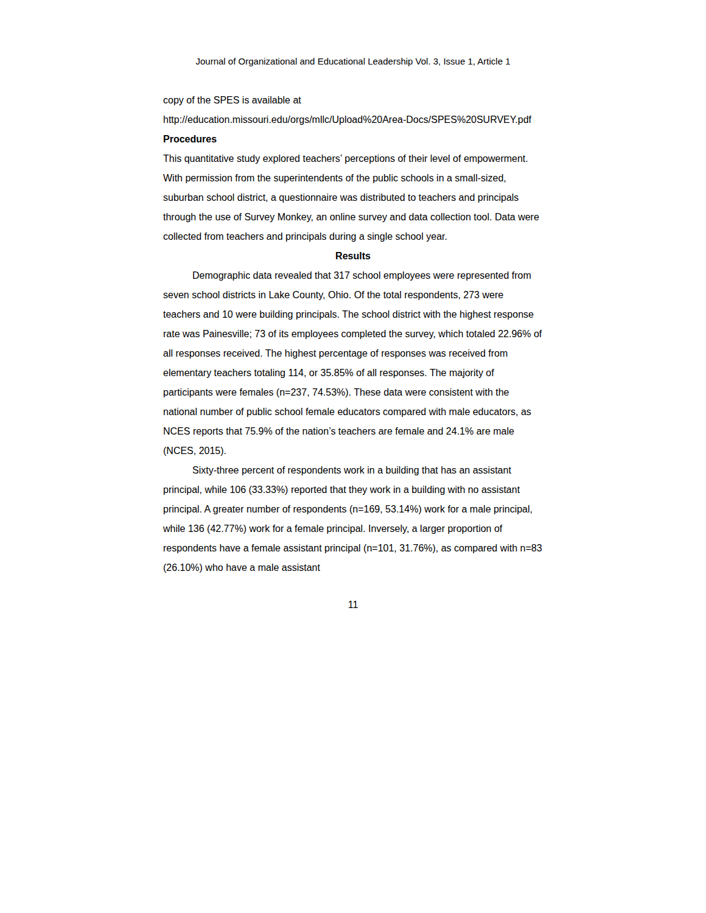Journal of Organizational and Educational Leadership Vol. 3, Issue 1, Article 1
copy of the SPES is available at http://education.missouri.edu/orgs/mllc/Upload%20Area-Docs/SPES%20SURVEY.pdf
Procedures
This quantitative study explored teachers’ perceptions of their level of empowerment. With permission from the superintendents of the public schools in a small-sized, suburban school district, a questionnaire was distributed to teachers and principals through the use of Survey Monkey, an online survey and data collection tool. Data were collected from teachers and principals during a single school year.
Results
Demographic data revealed that 317 school employees were represented from seven school districts in Lake County, Ohio. Of the total respondents, 273 were teachers and 10 were building principals. The school district with the highest response rate was Painesville; 73 of its employees completed the survey, which totaled 22.96% of all responses received. The highest percentage of responses was received from elementary teachers totaling 114, or 35.85% of all responses. The majority of participants were females (n=237, 74.53%). These data were consistent with the national number of public school female educators compared with male educators, as NCES reports that 75.9% of the nation’s teachers are female and 24.1% are male (NCES, 2015).
Sixty-three percent of respondents work in a building that has an assistant principal, while 106 (33.33%) reported that they work in a building with no assistant principal. A greater number of respondents (n=169, 53.14%) work for a male principal, while 136 (42.77%) work for a female principal. Inversely, a larger proportion of respondents have a female assistant principal (n=101, 31.76%), as compared with n=83 (26.10%) who have a male assistant
11